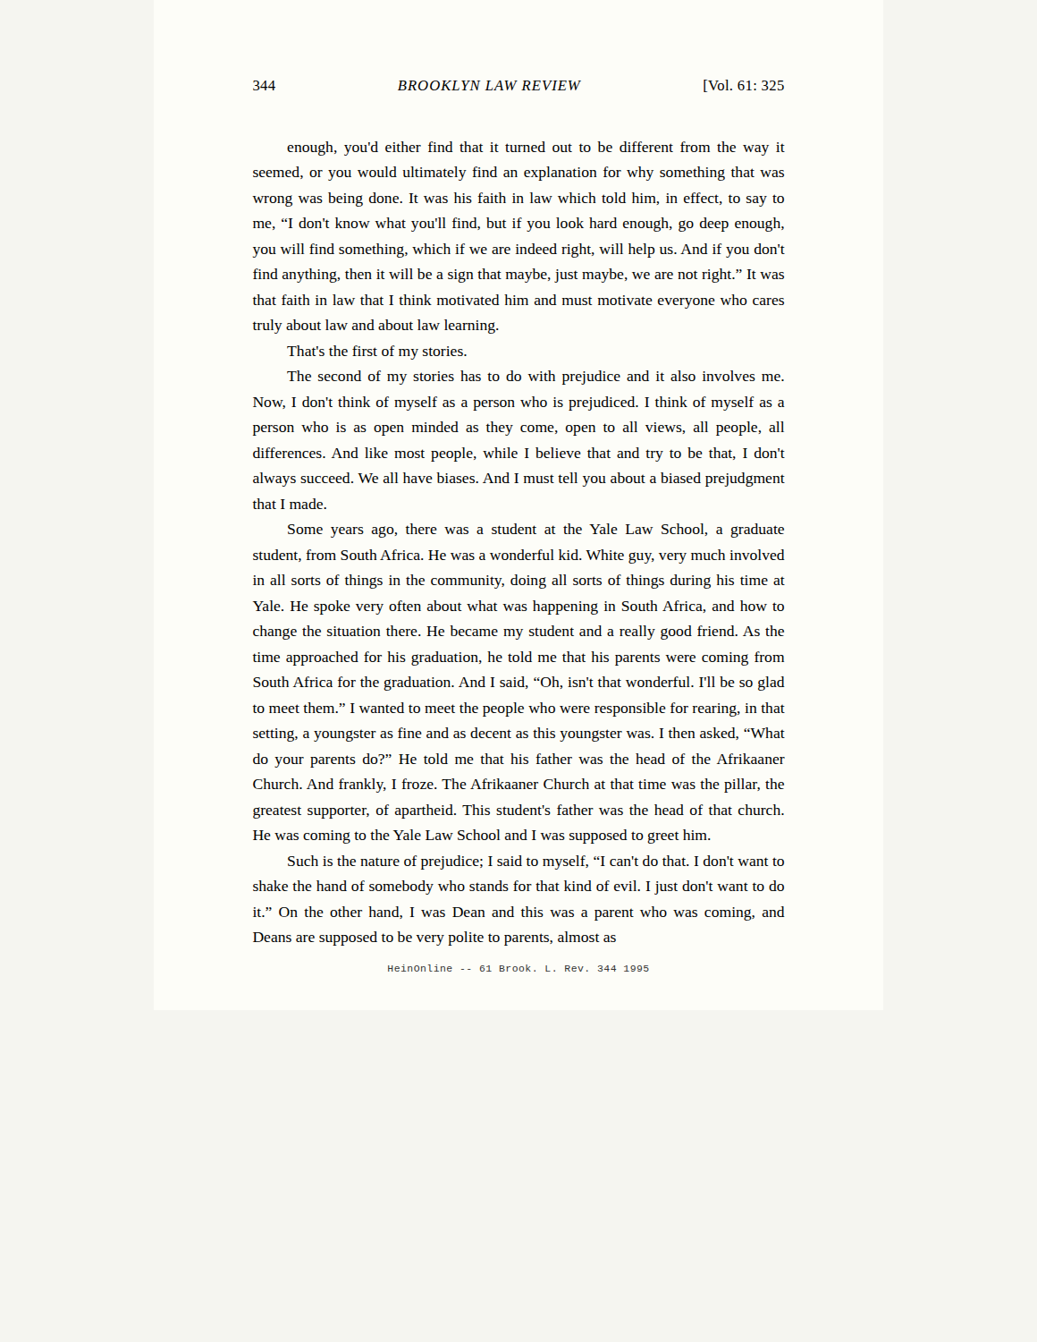344 BROOKLYN LAW REVIEW [Vol. 61: 325
enough, you'd either find that it turned out to be different from the way it seemed, or you would ultimately find an explanation for why something that was wrong was being done. It was his faith in law which told him, in effect, to say to me, “I don't know what you'll find, but if you look hard enough, go deep enough, you will find something, which if we are indeed right, will help us. And if you don't find anything, then it will be a sign that maybe, just maybe, we are not right.” It was that faith in law that I think motivated him and must motivate everyone who cares truly about law and about law learning.
That's the first of my stories.
The second of my stories has to do with prejudice and it also involves me. Now, I don't think of myself as a person who is prejudiced. I think of myself as a person who is as open minded as they come, open to all views, all people, all differences. And like most people, while I believe that and try to be that, I don't always succeed. We all have biases. And I must tell you about a biased prejudgment that I made.
Some years ago, there was a student at the Yale Law School, a graduate student, from South Africa. He was a wonderful kid. White guy, very much involved in all sorts of things in the community, doing all sorts of things during his time at Yale. He spoke very often about what was happening in South Africa, and how to change the situation there. He became my student and a really good friend. As the time approached for his graduation, he told me that his parents were coming from South Africa for the graduation. And I said, “Oh, isn't that wonderful. I'll be so glad to meet them.” I wanted to meet the people who were responsible for rearing, in that setting, a youngster as fine and as decent as this youngster was. I then asked, “What do your parents do?” He told me that his father was the head of the Afrikaaner Church. And frankly, I froze. The Afrikaaner Church at that time was the pillar, the greatest supporter, of apartheid. This student's father was the head of that church. He was coming to the Yale Law School and I was supposed to greet him.
Such is the nature of prejudice; I said to myself, “I can't do that. I don't want to shake the hand of somebody who stands for that kind of evil. I just don't want to do it.” On the other hand, I was Dean and this was a parent who was coming, and Deans are supposed to be very polite to parents, almost as
HeinOnline -- 61 Brook. L. Rev. 344 1995